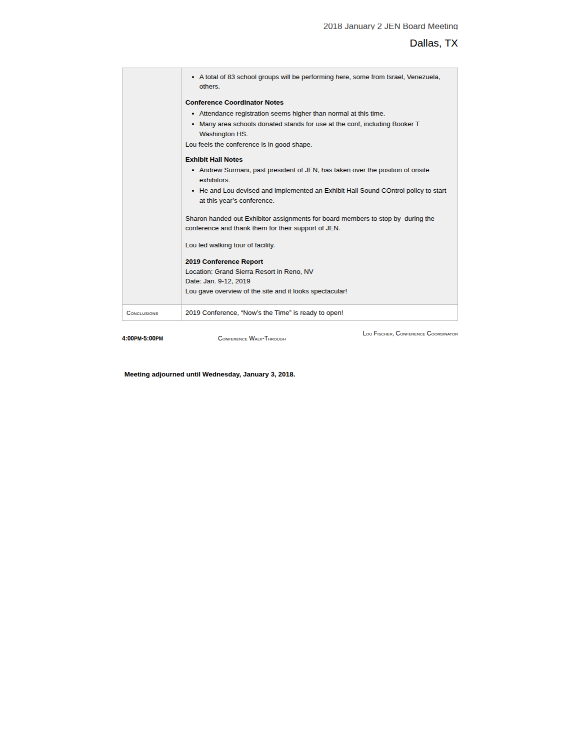2018 January 2 JEN Board Meeting
Dallas, TX
| | A total of 83 school groups will be performing here, some from Israel, Venezuela, others. Conference Coordinator Notes Attendance registration seems higher than normal at this time. Many area schools donated stands for use at the conf, including Booker T Washington HS. Lou feels the conference is in good shape. Exhibit Hall Notes Andrew Surmani, past president of JEN, has taken over the position of onsite exhibitors. He and Lou devised and implemented an Exhibit Hall Sound COntrol policy to start at this year’s conference. Sharon handed out Exhibitor assignments for board members to stop by during the conference and thank them for their support of JEN. Lou led walking tour of facility. 2019 Conference Report Location: Grand Sierra Resort in Reno, NV Date: Jan. 9-12, 2019 Lou gave overview of the site and it looks spectacular! |
| Conclusions | 2019 Conference, “Now’s the Time” is ready to open! |
| 4:00 PM -5:00 PM | Conference Walk-Through | Lou Fischer, Conference Coordinator |
Meeting adjourned until Wednesday, January 3, 2018.